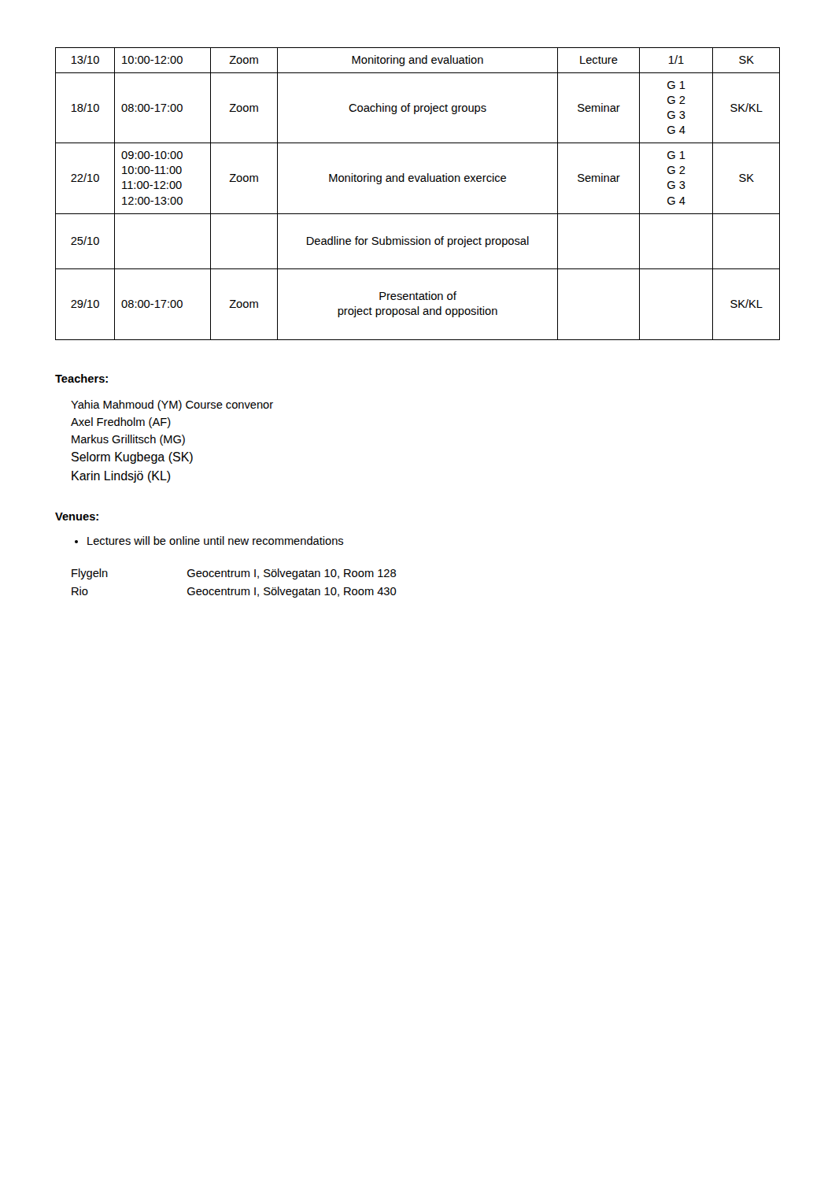| 13/10 | 10:00-12:00 | Zoom | Monitoring and evaluation | Lecture | 1/1 | SK |
| 18/10 | 08:00-17:00 | Zoom | Coaching of project groups | Seminar | G 1 G 2 G 3 G 4 | SK/KL |
| 22/10 | 09:00-10:00 10:00-11:00 11:00-12:00 12:00-13:00 | Zoom | Monitoring and evaluation exercice | Seminar | G 1 G 2 G 3 G 4 | SK |
| 25/10 | | | Deadline for Submission of project proposal | | | |
| 29/10 | 08:00-17:00 | Zoom | Presentation of project proposal and opposition | | | SK/KL |
Teachers:
Yahia Mahmoud (YM) Course convenor
Axel Fredholm (AF)
Markus Grillitsch (MG)
Selorm Kugbega (SK)
Karin Lindsjö (KL)
Venues:
Lectures will be online until new recommendations
| Flygeln | Geocentrum I, Sölvegatan 10, Room 128 |
| Rio | Geocentrum I, Sölvegatan 10, Room 430 |